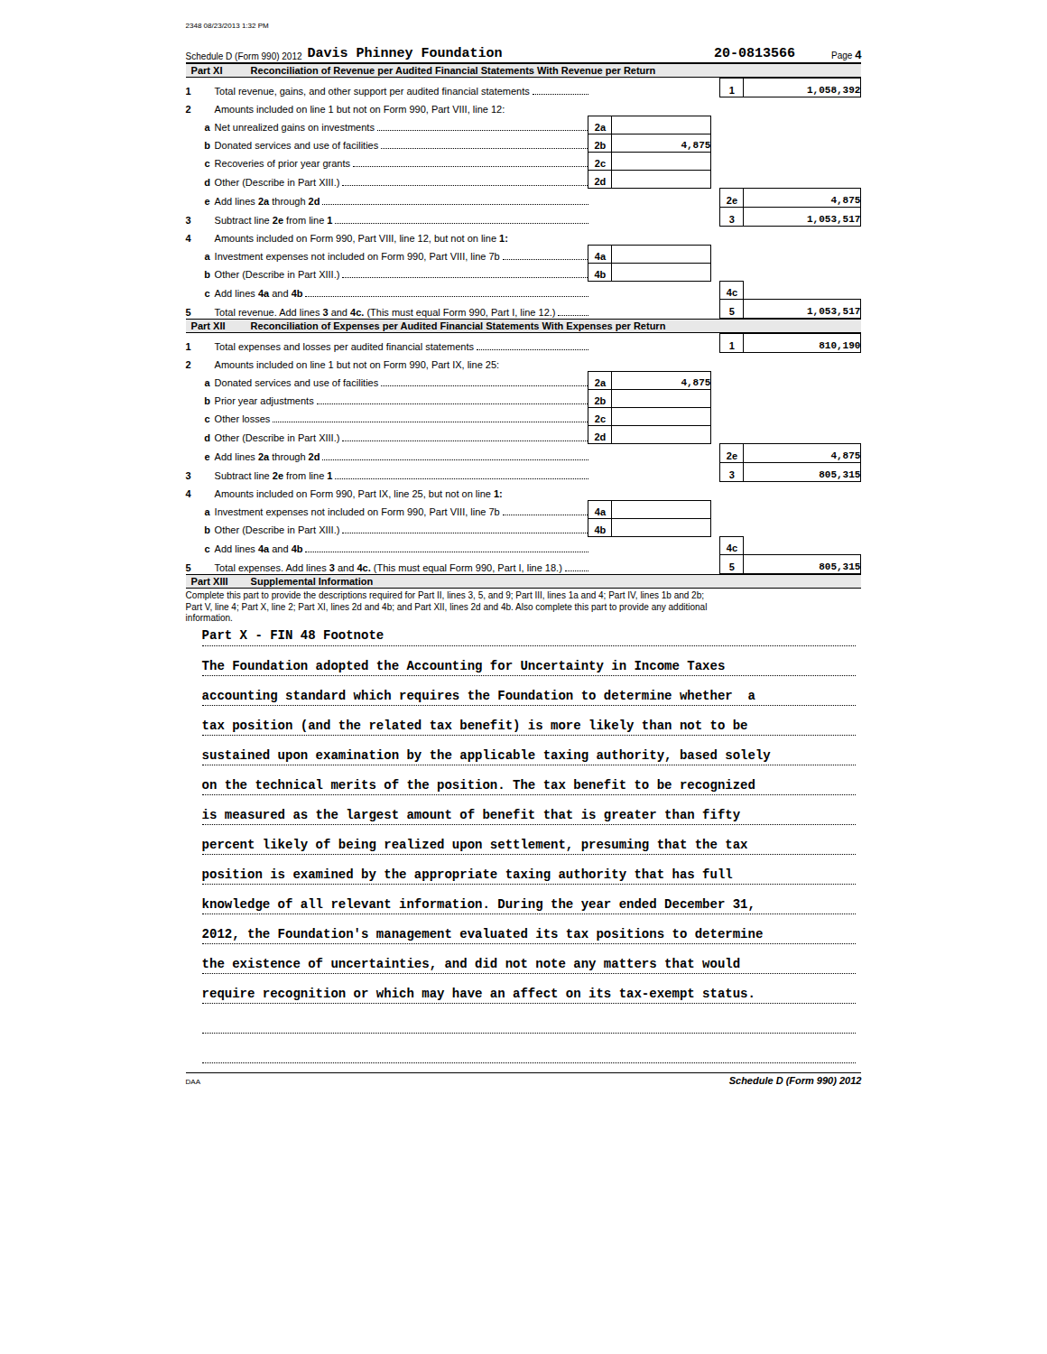2348 08/23/2013 1:32 PM
Schedule D (Form 990) 2012
Davis Phinney Foundation
20-0813566
Page 4
Part XI
Reconciliation of Revenue per Audited Financial Statements With Revenue per Return
| 1 | | Total revenue, gains, and other support per audited financial statements | | | | 1 | 1,058,392 |
| 2 | | Amounts included on line 1 but not on Form 990, Part VIII, line 12: | | | |
| | a | Net unrealized gains on investments | 2a | | | | |
| | b | Donated services and use of facilities | 2b | 4,875 | | | |
| | c | Recoveries of prior year grants | 2c | | | | |
| | d | Other (Describe in Part XIII.) | 2d | | | | |
| | e | Add lines 2a through 2d | | | | 2e | 4,875 |
| 3 | | Subtract line 2e from line 1 | | | | 3 | 1,053,517 |
| 4 | | Amounts included on Form 990, Part VIII, line 12, but not on line 1: | | | |
| | a | Investment expenses not included on Form 990, Part VIII, line 7b | 4a | | | | |
| | b | Other (Describe in Part XIII.) | 4b | | | | |
| | c | Add lines 4a and 4b | | | | 4c | |
| 5 | | Total revenue. Add lines 3 and 4c. (This must equal Form 990, Part I, line 12.) | | | | 5 | 1,053,517 |
Part XII
Reconciliation of Expenses per Audited Financial Statements With Expenses per Return
| 1 | | Total expenses and losses per audited financial statements | | | | 1 | 810,190 |
| 2 | | Amounts included on line 1 but not on Form 990, Part IX, line 25: | | | |
| | a | Donated services and use of facilities | 2a | 4,875 | | | |
| | b | Prior year adjustments | 2b | | | | |
| | c | Other losses | 2c | | | | |
| | d | Other (Describe in Part XIII.) | 2d | | | | |
| | e | Add lines 2a through 2d | | | | 2e | 4,875 |
| 3 | | Subtract line 2e from line 1 | | | | 3 | 805,315 |
| 4 | | Amounts included on Form 990, Part IX, line 25, but not on line 1: | | | |
| | a | Investment expenses not included on Form 990, Part VIII, line 7b | 4a | | | | |
| | b | Other (Describe in Part XIII.) | 4b | | | | |
| | c | Add lines 4a and 4b | | | | 4c | |
| 5 | | Total expenses. Add lines 3 and 4c. (This must equal Form 990, Part I, line 18.) | | | | 5 | 805,315 |
Part XIII
Supplemental Information
Complete this part to provide the descriptions required for Part II, lines 3, 5, and 9; Part III, lines 1a and 4; Part IV, lines 1b and 2b;
Part V, line 4; Part X, line 2; Part XI, lines 2d and 4b; and Part XII, lines 2d and 4b. Also complete this part to provide any additional
information.
Part X - FIN 48 Footnote
The Foundation adopted the Accounting for Uncertainty in Income Taxes
accounting standard which requires the Foundation to determine whether a
tax position (and the related tax benefit) is more likely than not to be
sustained upon examination by the applicable taxing authority, based solely
on the technical merits of the position. The tax benefit to be recognized
is measured as the largest amount of benefit that is greater than fifty
percent likely of being realized upon settlement, presuming that the tax
position is examined by the appropriate taxing authority that has full
knowledge of all relevant information. During the year ended December 31,
2012, the Foundation's management evaluated its tax positions to determine
the existence of uncertainties, and did not note any matters that would
require recognition or which may have an affect on its tax-exempt status.
DAA
Schedule D (Form 990) 2012